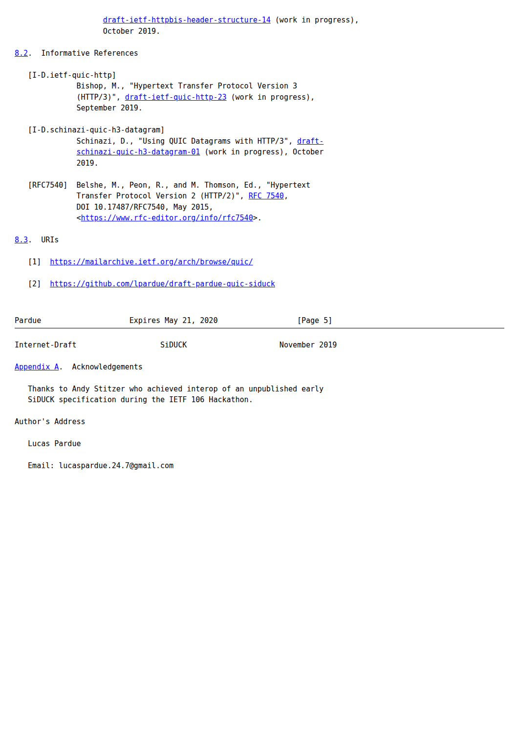draft-ietf-httpbis-header-structure-14 (work in progress),
                    October 2019.

8.2.  Informative References

   [I-D.ietf-quic-http]
              Bishop, M., "Hypertext Transfer Protocol Version 3
              (HTTP/3)", draft-ietf-quic-http-23 (work in progress),
              September 2019.

   [I-D.schinazi-quic-h3-datagram]
              Schinazi, D., "Using QUIC Datagrams with HTTP/3", draft-
              schinazi-quic-h3-datagram-01 (work in progress), October
              2019.

   [RFC7540]  Belshe, M., Peon, R., and M. Thomson, Ed., "Hypertext
              Transfer Protocol Version 2 (HTTP/2)", RFC 7540,
              DOI 10.17487/RFC7540, May 2015,
              <https://www.rfc-editor.org/info/rfc7540>.

8.3.  URIs

   [1]  https://mailarchive.ietf.org/arch/browse/quic/

   [2]  https://github.com/lpardue/draft-pardue-quic-siduck
Pardue                    Expires May 21, 2020                  [Page 5]
Internet-Draft                   SiDUCK                     November 2019

Appendix A.  Acknowledgements

   Thanks to Andy Stitzer who achieved interop of an unpublished early
   SiDUCK specification during the IETF 106 Hackathon.

Author's Address

   Lucas Pardue

   Email: lucaspardue.24.7@gmail.com